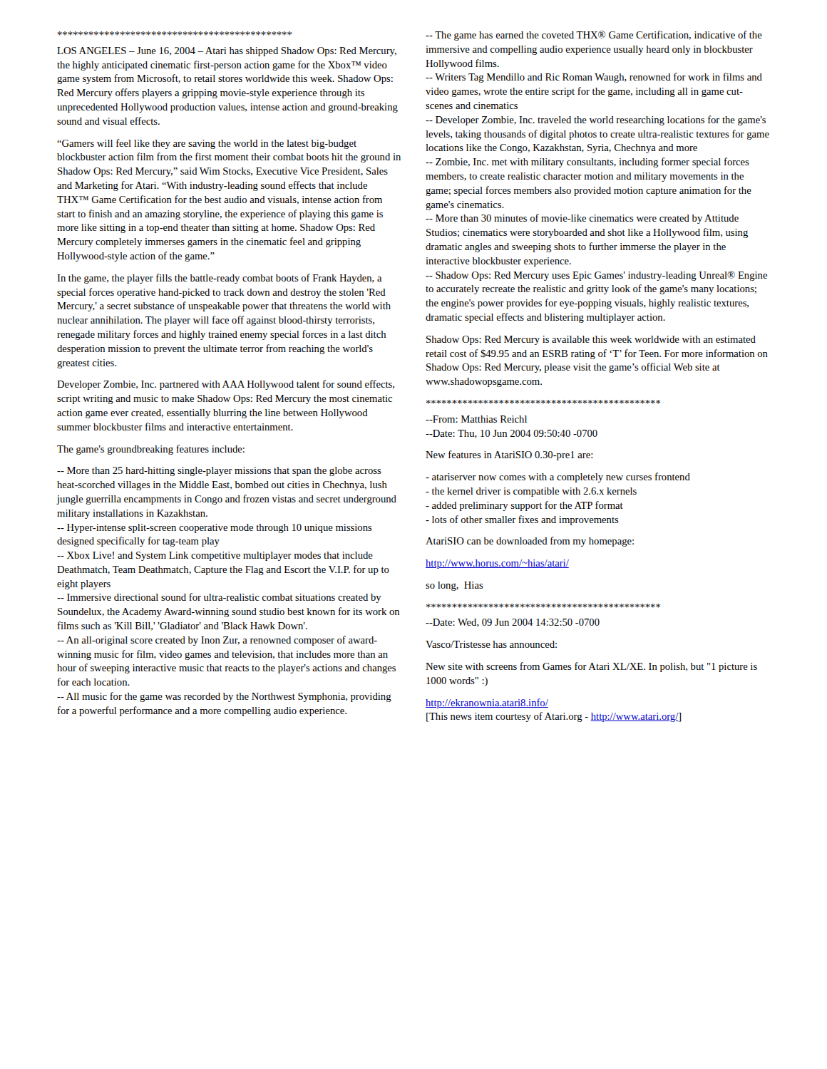*********************************************
LOS ANGELES – June 16, 2004 – Atari has shipped Shadow Ops: Red Mercury, the highly anticipated cinematic first-person action game for the Xbox™ video game system from Microsoft, to retail stores worldwide this week. Shadow Ops: Red Mercury offers players a gripping movie-style experience through its unprecedented Hollywood production values, intense action and ground-breaking sound and visual effects.
“Gamers will feel like they are saving the world in the latest big-budget blockbuster action film from the first moment their combat boots hit the ground in Shadow Ops: Red Mercury,” said Wim Stocks, Executive Vice President, Sales and Marketing for Atari. “With industry-leading sound effects that include THX™ Game Certification for the best audio and visuals, intense action from start to finish and an amazing storyline, the experience of playing this game is more like sitting in a top-end theater than sitting at home. Shadow Ops: Red Mercury completely immerses gamers in the cinematic feel and gripping Hollywood-style action of the game.”
In the game, the player fills the battle-ready combat boots of Frank Hayden, a special forces operative hand-picked to track down and destroy the stolen 'Red Mercury,' a secret substance of unspeakable power that threatens the world with nuclear annihilation. The player will face off against blood-thirsty terrorists, renegade military forces and highly trained enemy special forces in a last ditch desperation mission to prevent the ultimate terror from reaching the world's greatest cities.
Developer Zombie, Inc. partnered with AAA Hollywood talent for sound effects, script writing and music to make Shadow Ops: Red Mercury the most cinematic action game ever created, essentially blurring the line between Hollywood summer blockbuster films and interactive entertainment.
The game's groundbreaking features include:
-- More than 25 hard-hitting single-player missions that span the globe across heat-scorched villages in the Middle East, bombed out cities in Chechnya, lush jungle guerrilla encampments in Congo and frozen vistas and secret underground military installations in Kazakhstan.
-- Hyper-intense split-screen cooperative mode through 10 unique missions designed specifically for tag-team play
-- Xbox Live! and System Link competitive multiplayer modes that include Deathmatch, Team Deathmatch, Capture the Flag and Escort the V.I.P. for up to eight players
-- Immersive directional sound for ultra-realistic combat situations created by Soundelux, the Academy Award-winning sound studio best known for its work on films such as 'Kill Bill,' 'Gladiator' and 'Black Hawk Down'.
-- An all-original score created by Inon Zur, a renowned composer of award-winning music for film, video games and television, that includes more than an hour of sweeping interactive music that reacts to the player's actions and changes for each location.
-- All music for the game was recorded by the Northwest Symphonia, providing for a powerful performance and a more compelling audio experience.
-- The game has earned the coveted THX® Game Certification, indicative of the immersive and compelling audio experience usually heard only in blockbuster Hollywood films.
-- Writers Tag Mendillo and Ric Roman Waugh, renowned for work in films and video games, wrote the entire script for the game, including all in game cut-scenes and cinematics
-- Developer Zombie, Inc. traveled the world researching locations for the game's levels, taking thousands of digital photos to create ultra-realistic textures for game locations like the Congo, Kazakhstan, Syria, Chechnya and more
-- Zombie, Inc. met with military consultants, including former special forces members, to create realistic character motion and military movements in the game; special forces members also provided motion capture animation for the game's cinematics.
-- More than 30 minutes of movie-like cinematics were created by Attitude Studios; cinematics were storyboarded and shot like a Hollywood film, using dramatic angles and sweeping shots to further immerse the player in the interactive blockbuster experience.
-- Shadow Ops: Red Mercury uses Epic Games' industry-leading Unreal® Engine to accurately recreate the realistic and gritty look of the game's many locations; the engine's power provides for eye-popping visuals, highly realistic textures, dramatic special effects and blistering multiplayer action.
Shadow Ops: Red Mercury is available this week worldwide with an estimated retail cost of $49.95 and an ESRB rating of ‘T’ for Teen. For more information on Shadow Ops: Red Mercury, please visit the game’s official Web site at www.shadowopsgame.com.
*********************************************
--From: Matthias Reichl
--Date: Thu, 10 Jun 2004 09:50:40 -0700
New features in AtariSIO 0.30-pre1 are:
- atariserver now comes with a completely new curses frontend
- the kernel driver is compatible with 2.6.x kernels
- added preliminary support for the ATP format
- lots of other smaller fixes and improvements
AtariSIO can be downloaded from my homepage:
http://www.horus.com/~hias/atari/
so long, Hias
*********************************************
--Date: Wed, 09 Jun 2004 14:32:50 -0700
Vasco/Tristesse has announced:
New site with screens from Games for Atari XL/XE. In polish, but "1 picture is 1000 words" :)
http://ekranownia.atari8.info/
[This news item courtesy of Atari.org - http://www.atari.org/]